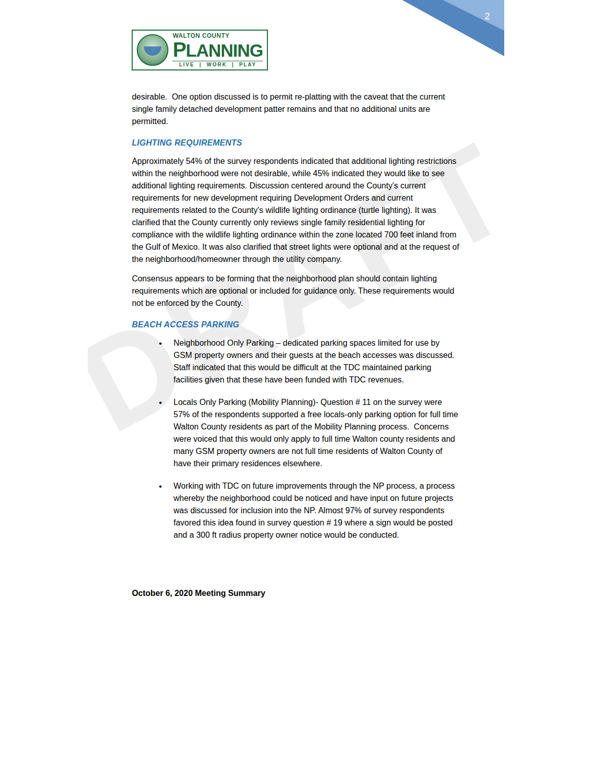2
DRAFT
WALTON COUNTY
PLANNING
LIVE | WORK | PLAY
desirable. One option discussed is to permit re-platting with the caveat that the current single family detached development patter remains and that no additional units are permitted.
LIGHTING REQUIREMENTS
Approximately 54% of the survey respondents indicated that additional lighting restrictions within the neighborhood were not desirable, while 45% indicated they would like to see additional lighting requirements. Discussion centered around the County's current requirements for new development requiring Development Orders and current requirements related to the County's wildlife lighting ordinance (turtle lighting). It was clarified that the County currently only reviews single family residential lighting for compliance with the wildlife lighting ordinance within the zone located 700 feet inland from the Gulf of Mexico. It was also clarified that street lights were optional and at the request of the neighborhood/homeowner through the utility company.
Consensus appears to be forming that the neighborhood plan should contain lighting requirements which are optional or included for guidance only. These requirements would not be enforced by the County.
BEACH ACCESS PARKING
Neighborhood Only Parking – dedicated parking spaces limited for use by GSM property owners and their guests at the beach accesses was discussed. Staff indicated that this would be difficult at the TDC maintained parking facilities given that these have been funded with TDC revenues.
Locals Only Parking (Mobility Planning)- Question # 11 on the survey were 57% of the respondents supported a free locals-only parking option for full time Walton County residents as part of the Mobility Planning process. Concerns were voiced that this would only apply to full time Walton county residents and many GSM property owners are not full time residents of Walton County of have their primary residences elsewhere.
Working with TDC on future improvements through the NP process, a process whereby the neighborhood could be noticed and have input on future projects was discussed for inclusion into the NP. Almost 97% of survey respondents favored this idea found in survey question # 19 where a sign would be posted and a 300 ft radius property owner notice would be conducted.
October 6, 2020 Meeting Summary